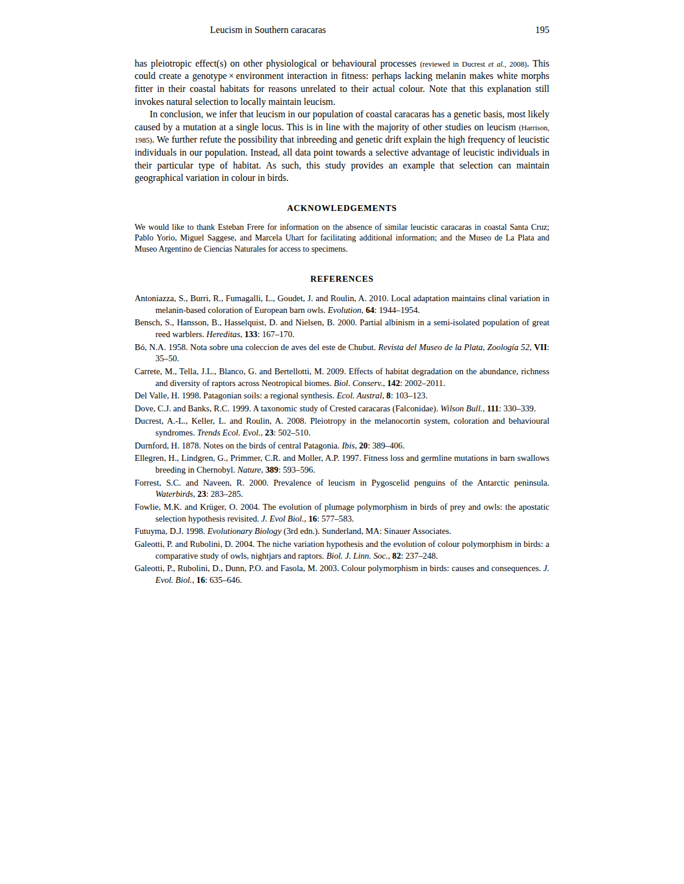Leucism in Southern caracaras 195
has pleiotropic effect(s) on other physiological or behavioural processes (reviewed in Ducrest et al., 2008). This could create a genotype × environment interaction in fitness: perhaps lacking melanin makes white morphs fitter in their coastal habitats for reasons unrelated to their actual colour. Note that this explanation still invokes natural selection to locally maintain leucism.
In conclusion, we infer that leucism in our population of coastal caracaras has a genetic basis, most likely caused by a mutation at a single locus. This is in line with the majority of other studies on leucism (Harrison, 1985). We further refute the possibility that inbreeding and genetic drift explain the high frequency of leucistic individuals in our population. Instead, all data point towards a selective advantage of leucistic individuals in their particular type of habitat. As such, this study provides an example that selection can maintain geographical variation in colour in birds.
ACKNOWLEDGEMENTS
We would like to thank Esteban Frere for information on the absence of similar leucistic caracaras in coastal Santa Cruz; Pablo Yorio, Miguel Saggese, and Marcela Uhart for facilitating additional information; and the Museo de La Plata and Museo Argentino de Ciencias Naturales for access to specimens.
REFERENCES
Antoniazza, S., Burri, R., Fumagalli, L., Goudet, J. and Roulin, A. 2010. Local adaptation maintains clinal variation in melanin-based coloration of European barn owls. Evolution, 64: 1944–1954.
Bensch, S., Hansson, B., Hasselquist, D. and Nielsen, B. 2000. Partial albinism in a semi-isolated population of great reed warblers. Hereditas, 133: 167–170.
Bó, N.A. 1958. Nota sobre una coleccion de aves del este de Chubut. Revista del Museo de la Plata, Zoología 52, VII: 35–50.
Carrete, M., Tella, J.L., Blanco, G. and Bertellotti, M. 2009. Effects of habitat degradation on the abundance, richness and diversity of raptors across Neotropical biomes. Biol. Conserv., 142: 2002–2011.
Del Valle, H. 1998. Patagonian soils: a regional synthesis. Ecol. Austral, 8: 103–123.
Dove, C.J. and Banks, R.C. 1999. A taxonomic study of Crested caracaras (Falconidae). Wilson Bull., 111: 330–339.
Ducrest, A.-L., Keller, L. and Roulin, A. 2008. Pleiotropy in the melanocortin system, coloration and behavioural syndromes. Trends Ecol. Evol., 23: 502–510.
Durnford, H. 1878. Notes on the birds of central Patagonia. Ibis, 20: 389–406.
Ellegren, H., Lindgren, G., Primmer, C.R. and Moller, A.P. 1997. Fitness loss and germline mutations in barn swallows breeding in Chernobyl. Nature, 389: 593–596.
Forrest, S.C. and Naveen, R. 2000. Prevalence of leucism in Pygoscelid penguins of the Antarctic peninsula. Waterbirds, 23: 283–285.
Fowlie, M.K. and Krüger, O. 2004. The evolution of plumage polymorphism in birds of prey and owls: the apostatic selection hypothesis revisited. J. Evol Biol., 16: 577–583.
Futuyma, D.J. 1998. Evolutionary Biology (3rd edn.). Sunderland, MA: Sinauer Associates.
Galeotti, P. and Rubolini, D. 2004. The niche variation hypothesis and the evolution of colour polymorphism in birds: a comparative study of owls, nightjars and raptors. Biol. J. Linn. Soc., 82: 237–248.
Galeotti, P., Rubolini, D., Dunn, P.O. and Fasola, M. 2003. Colour polymorphism in birds: causes and consequences. J. Evol. Biol., 16: 635–646.